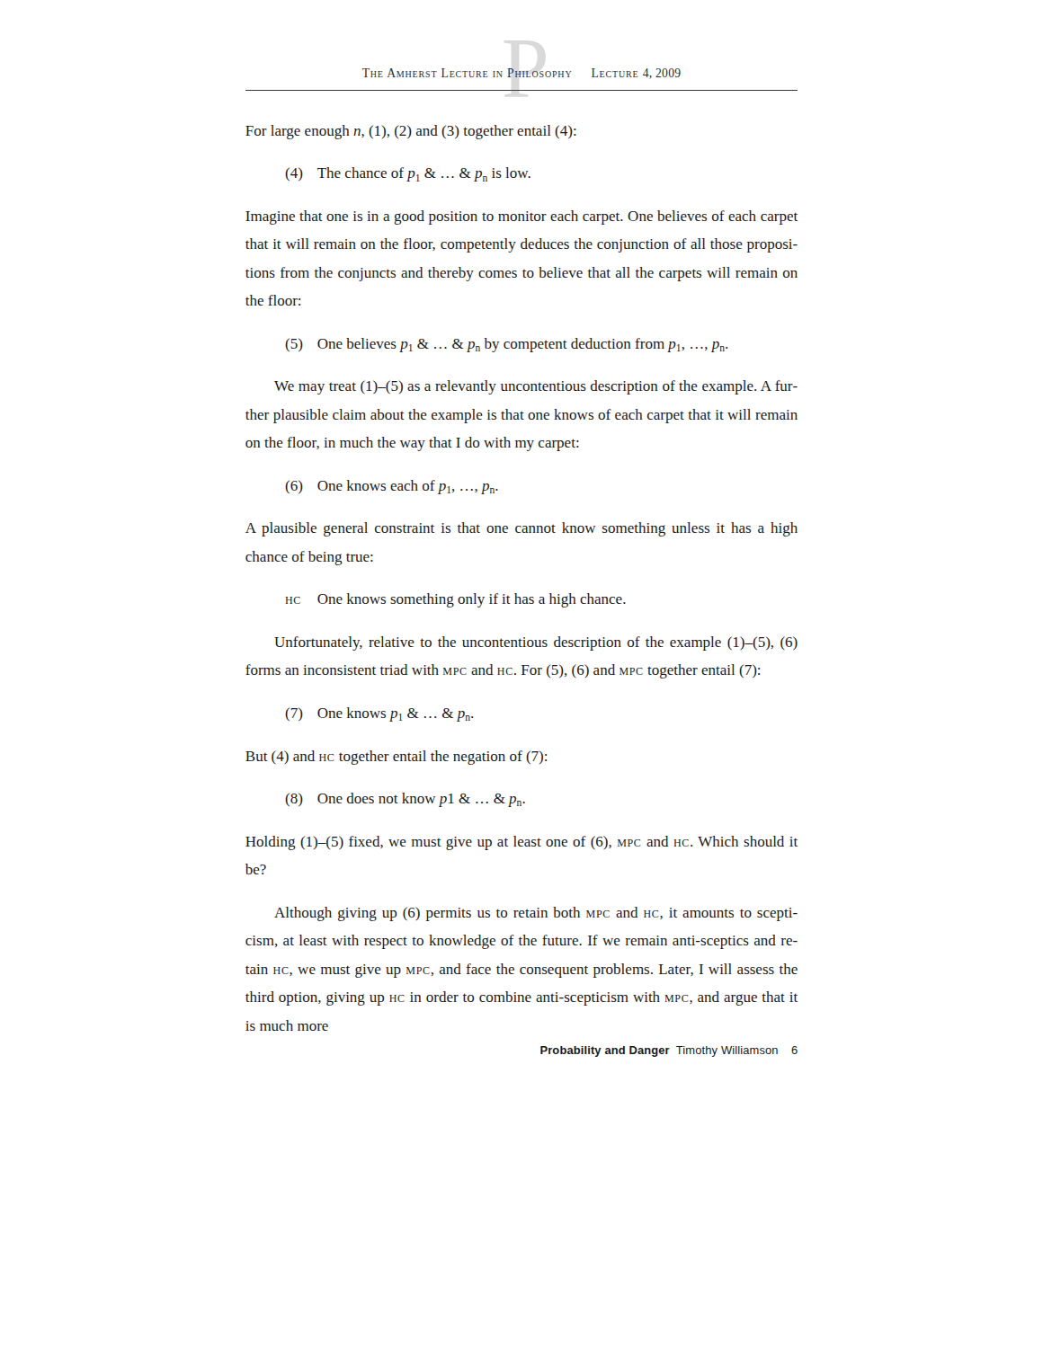P
The Amherst Lecture in Philosophy Lecture 4, 2009
For large enough n, (1), (2) and (3) together entail (4):
(4) The chance of p1 & … & pn is low.
Imagine that one is in a good position to monitor each carpet. One believes of each carpet that it will remain on the floor, competently deduces the conjunction of all those propositions from the conjuncts and thereby comes to believe that all the carpets will remain on the floor:
(5) One believes p1 & … & pn by competent deduction from p1, …, pn.
We may treat (1)–(5) as a relevantly uncontentious description of the example. A further plausible claim about the example is that one knows of each carpet that it will remain on the floor, in much the way that I do with my carpet:
(6) One knows each of p1, …, pn.
A plausible general constraint is that one cannot know something unless it has a high chance of being true:
hc One knows something only if it has a high chance.
Unfortunately, relative to the uncontentious description of the example (1)–(5), (6) forms an inconsistent triad with mpc and hc. For (5), (6) and mpc together entail (7):
(7) One knows p1 & … & pn.
But (4) and hc together entail the negation of (7):
(8) One does not know p1 & … & pn.
Holding (1)–(5) fixed, we must give up at least one of (6), mpc and hc. Which should it be?
Although giving up (6) permits us to retain both mpc and hc, it amounts to scepticism, at least with respect to knowledge of the future. If we remain anti-sceptics and retain hc, we must give up mpc, and face the consequent problems. Later, I will assess the third option, giving up hc in order to combine anti-scepticism with mpc, and argue that it is much more
Probability and Danger Timothy Williamson 6